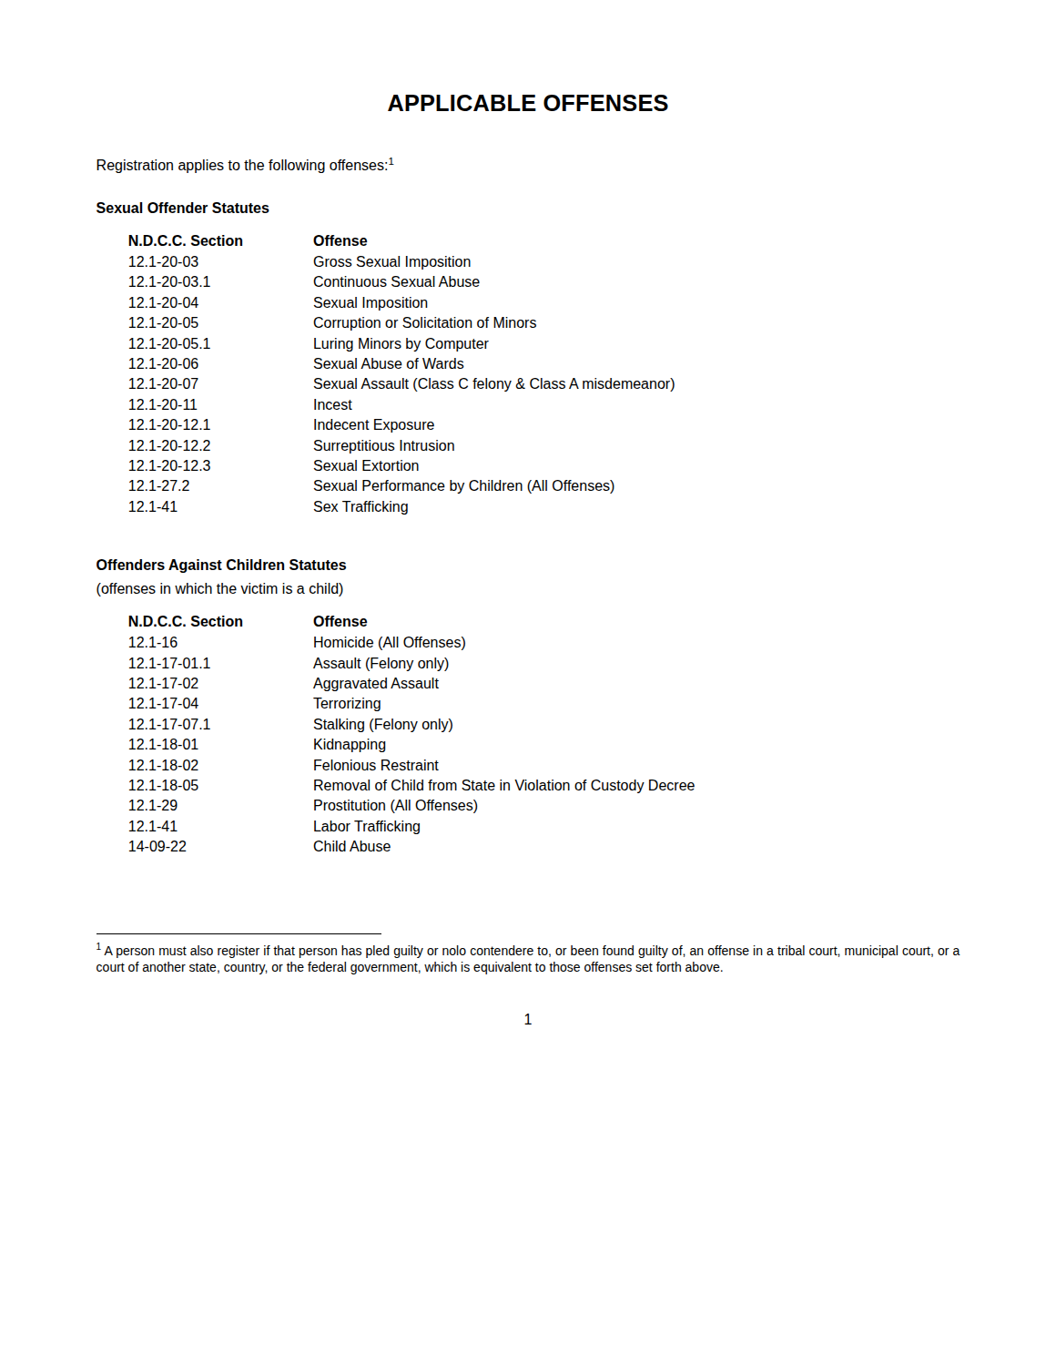APPLICABLE OFFENSES
Registration applies to the following offenses:1
Sexual Offender Statutes
| N.D.C.C. Section | Offense |
| --- | --- |
| 12.1-20-03 | Gross Sexual Imposition |
| 12.1-20-03.1 | Continuous Sexual Abuse |
| 12.1-20-04 | Sexual Imposition |
| 12.1-20-05 | Corruption or Solicitation of Minors |
| 12.1-20-05.1 | Luring Minors by Computer |
| 12.1-20-06 | Sexual Abuse of Wards |
| 12.1-20-07 | Sexual Assault (Class C felony & Class A misdemeanor) |
| 12.1-20-11 | Incest |
| 12.1-20-12.1 | Indecent Exposure |
| 12.1-20-12.2 | Surreptitious Intrusion |
| 12.1-20-12.3 | Sexual Extortion |
| 12.1-27.2 | Sexual Performance by Children (All Offenses) |
| 12.1-41 | Sex Trafficking |
Offenders Against Children Statutes
(offenses in which the victim is a child)
| N.D.C.C. Section | Offense |
| --- | --- |
| 12.1-16 | Homicide (All Offenses) |
| 12.1-17-01.1 | Assault (Felony only) |
| 12.1-17-02 | Aggravated Assault |
| 12.1-17-04 | Terrorizing |
| 12.1-17-07.1 | Stalking (Felony only) |
| 12.1-18-01 | Kidnapping |
| 12.1-18-02 | Felonious Restraint |
| 12.1-18-05 | Removal of Child from State in Violation of Custody Decree |
| 12.1-29 | Prostitution (All Offenses) |
| 12.1-41 | Labor Trafficking |
| 14-09-22 | Child Abuse |
1 A person must also register if that person has pled guilty or nolo contendere to, or been found guilty of, an offense in a tribal court, municipal court, or a court of another state, country, or the federal government, which is equivalent to those offenses set forth above.
1